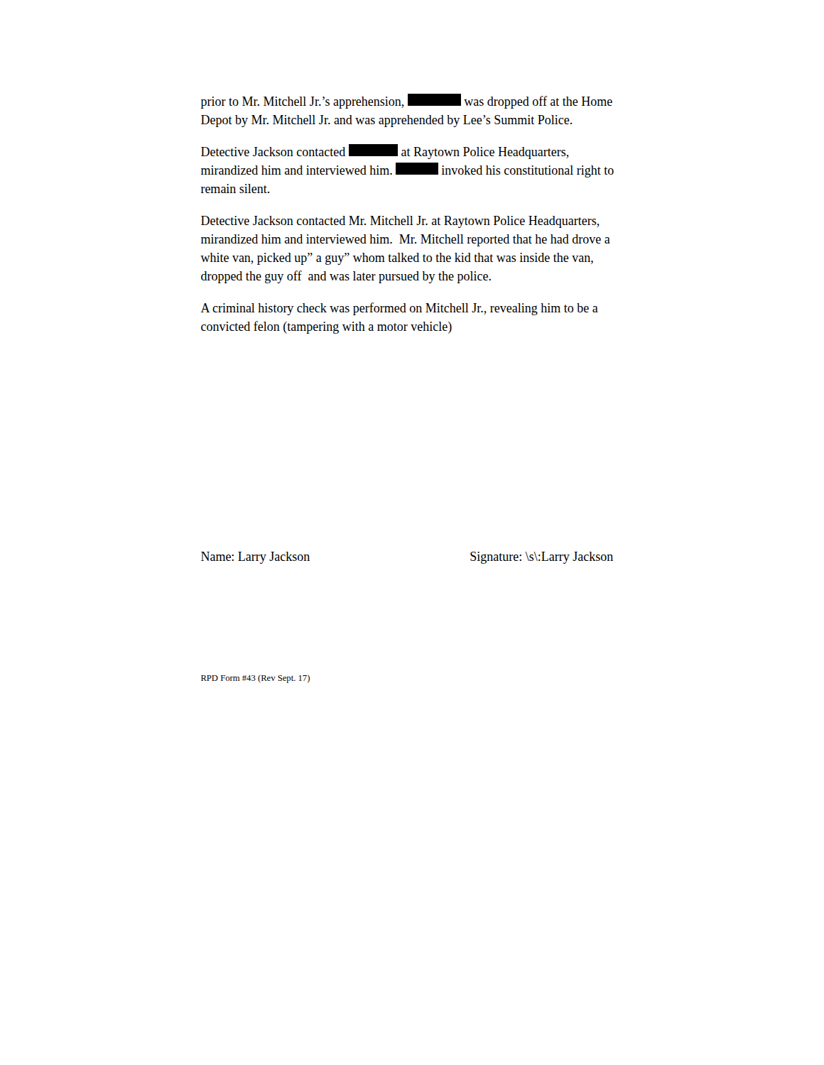prior to Mr. Mitchell Jr.’s apprehension, was dropped off at the Home Depot by Mr. Mitchell Jr. and was apprehended by Lee’s Summit Police.
Detective Jackson contacted at Raytown Police Headquarters, mirandized him and interviewed him. invoked his constitutional right to remain silent.
Detective Jackson contacted Mr. Mitchell Jr. at Raytown Police Headquarters, mirandized him and interviewed him. Mr. Mitchell reported that he had drove a white van, picked up” a guy” whom talked to the kid that was inside the van, dropped the guy off and was later pursued by the police.
A criminal history check was performed on Mitchell Jr., revealing him to be a convicted felon (tampering with a motor vehicle)
Name: Larry Jackson
Signature: \s\:Larry Jackson
RPD Form #43 (Rev Sept. 17)